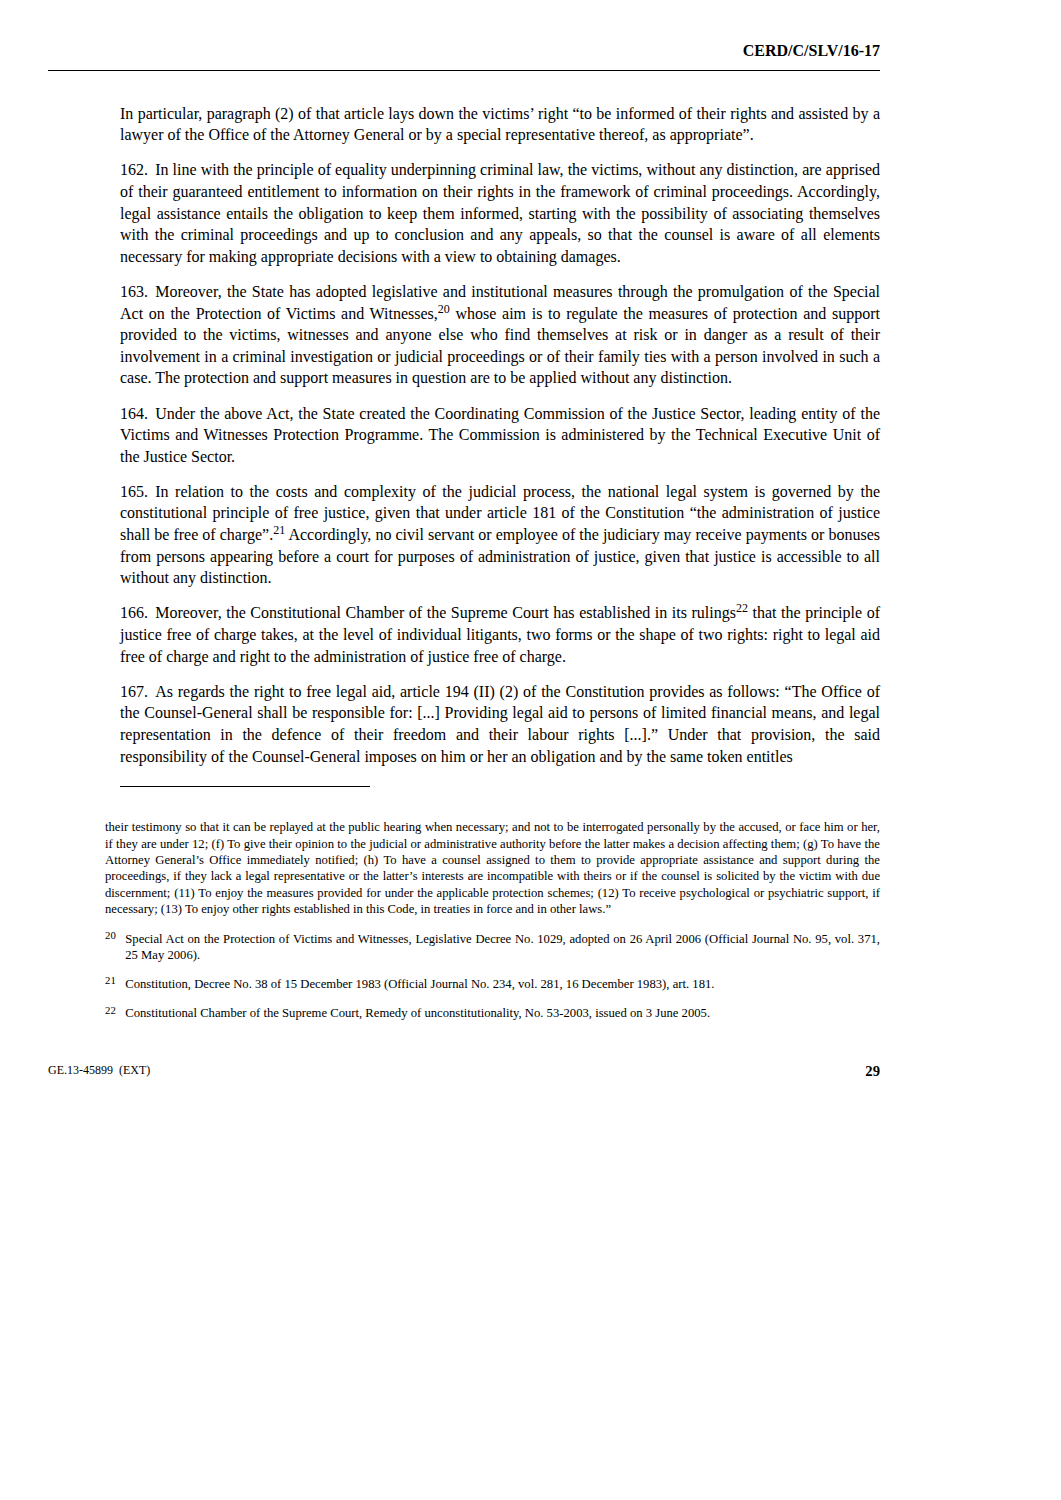CERD/C/SLV/16-17
In particular, paragraph (2) of that article lays down the victims’ right “to be informed of their rights and assisted by a lawyer of the Office of the Attorney General or by a special representative thereof, as appropriate”.
162. In line with the principle of equality underpinning criminal law, the victims, without any distinction, are apprised of their guaranteed entitlement to information on their rights in the framework of criminal proceedings. Accordingly, legal assistance entails the obligation to keep them informed, starting with the possibility of associating themselves with the criminal proceedings and up to conclusion and any appeals, so that the counsel is aware of all elements necessary for making appropriate decisions with a view to obtaining damages.
163. Moreover, the State has adopted legislative and institutional measures through the promulgation of the Special Act on the Protection of Victims and Witnesses,20 whose aim is to regulate the measures of protection and support provided to the victims, witnesses and anyone else who find themselves at risk or in danger as a result of their involvement in a criminal investigation or judicial proceedings or of their family ties with a person involved in such a case. The protection and support measures in question are to be applied without any distinction.
164. Under the above Act, the State created the Coordinating Commission of the Justice Sector, leading entity of the Victims and Witnesses Protection Programme. The Commission is administered by the Technical Executive Unit of the Justice Sector.
165. In relation to the costs and complexity of the judicial process, the national legal system is governed by the constitutional principle of free justice, given that under article 181 of the Constitution “the administration of justice shall be free of charge”.21 Accordingly, no civil servant or employee of the judiciary may receive payments or bonuses from persons appearing before a court for purposes of administration of justice, given that justice is accessible to all without any distinction.
166. Moreover, the Constitutional Chamber of the Supreme Court has established in its rulings22 that the principle of justice free of charge takes, at the level of individual litigants, two forms or the shape of two rights: right to legal aid free of charge and right to the administration of justice free of charge.
167. As regards the right to free legal aid, article 194 (II) (2) of the Constitution provides as follows: “The Office of the Counsel-General shall be responsible for: [...] Providing legal aid to persons of limited financial means, and legal representation in the defence of their freedom and their labour rights [...].” Under that provision, the said responsibility of the Counsel-General imposes on him or her an obligation and by the same token entitles
their testimony so that it can be replayed at the public hearing when necessary; and not to be interrogated personally by the accused, or face him or her, if they are under 12; (f) To give their opinion to the judicial or administrative authority before the latter makes a decision affecting them; (g) To have the Attorney General’s Office immediately notified; (h) To have a counsel assigned to them to provide appropriate assistance and support during the proceedings, if they lack a legal representative or the latter’s interests are incompatible with theirs or if the counsel is solicited by the victim with due discernment; (11) To enjoy the measures provided for under the applicable protection schemes; (12) To receive psychological or psychiatric support, if necessary; (13) To enjoy other rights established in this Code, in treaties in force and in other laws.”
20 Special Act on the Protection of Victims and Witnesses, Legislative Decree No. 1029, adopted on 26 April 2006 (Official Journal No. 95, vol. 371, 25 May 2006).
21 Constitution, Decree No. 38 of 15 December 1983 (Official Journal No. 234, vol. 281, 16 December 1983), art. 181.
22 Constitutional Chamber of the Supreme Court, Remedy of unconstitutionality, No. 53-2003, issued on 3 June 2005.
GE.13-45899 (EXT)
29